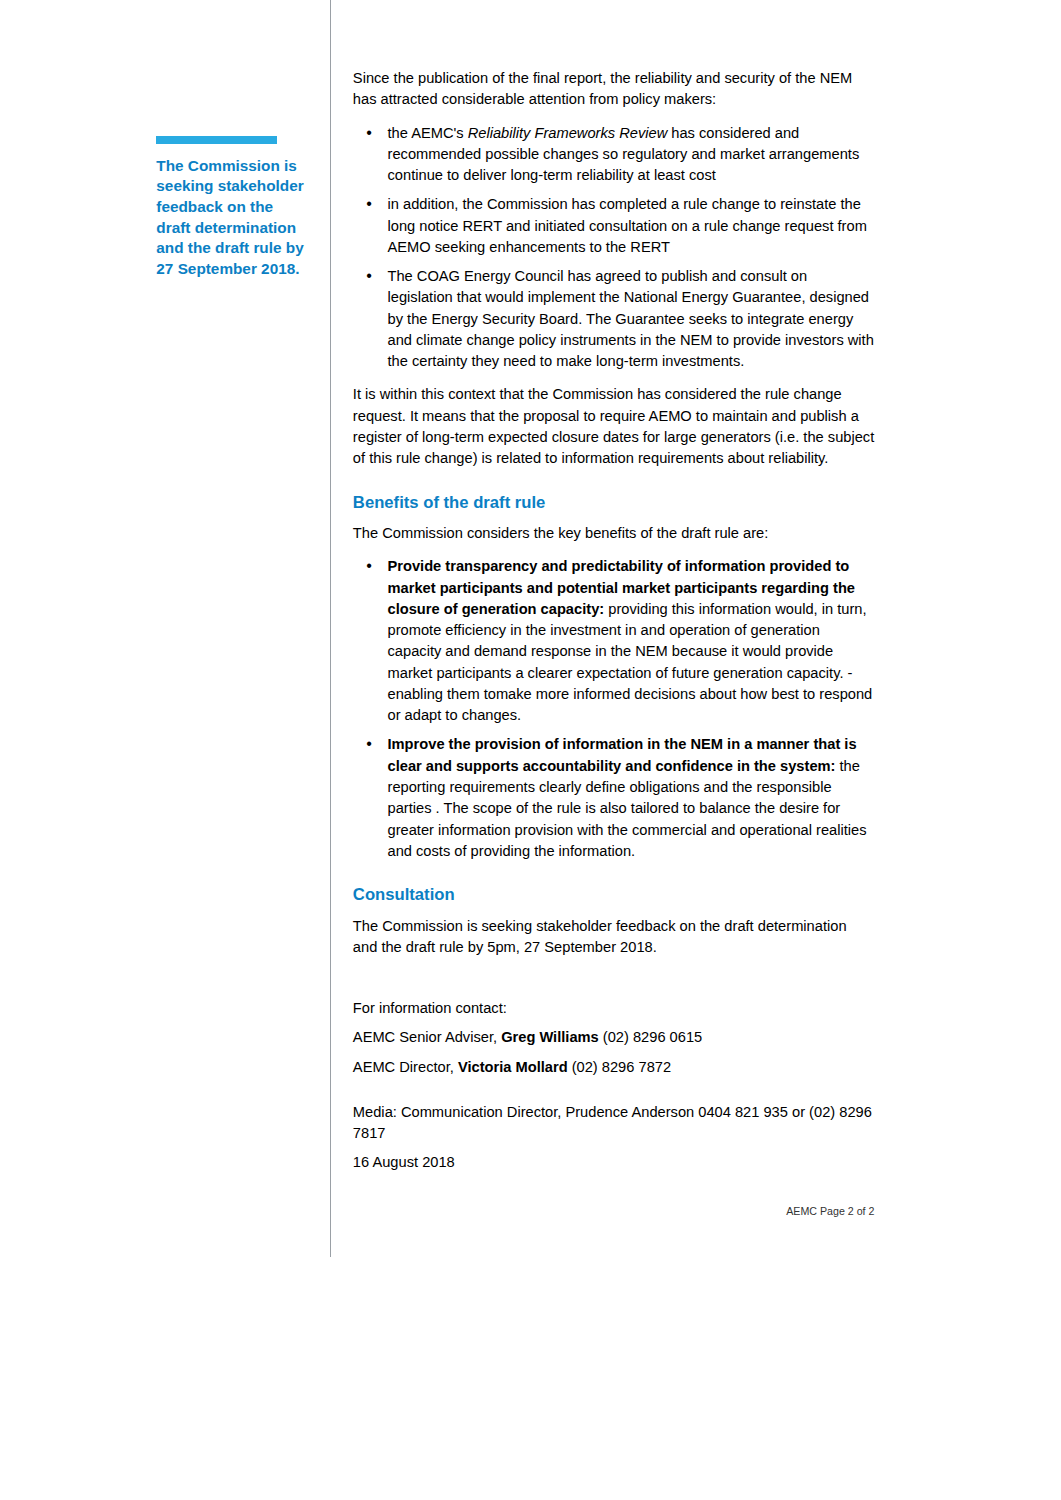The Commission is seeking stakeholder feedback on the draft determination and the draft rule by 27 September 2018.
Since the publication of the final report, the reliability and security of the NEM has attracted considerable attention from policy makers:
the AEMC's Reliability Frameworks Review has considered and recommended possible changes so regulatory and market arrangements continue to deliver long-term reliability at least cost
in addition, the Commission has completed a rule change to reinstate the long notice RERT and initiated consultation on a rule change request from AEMO seeking enhancements to the RERT
The COAG Energy Council has agreed to publish and consult on legislation that would implement the National Energy Guarantee, designed by the Energy Security Board. The Guarantee seeks to integrate energy and climate change policy instruments in the NEM to provide investors with the certainty they need to make long-term investments.
It is within this context that the Commission has considered the rule change request. It means that the proposal to require AEMO to maintain and publish a register of long-term expected closure dates for large generators (i.e. the subject of this rule change) is related to information requirements about reliability.
Benefits of the draft rule
The Commission considers the key benefits of the draft rule are:
Provide transparency and predictability of information provided to market participants and potential market participants regarding the closure of generation capacity: providing this information would, in turn, promote efficiency in the investment in and operation of generation capacity and demand response in the NEM because it would provide market participants a clearer expectation of future generation capacity. - enabling them tomake more informed decisions about how best to respond or adapt to changes.
Improve the provision of information in the NEM in a manner that is clear and supports accountability and confidence in the system: the reporting requirements clearly define obligations and the responsible parties . The scope of the rule is also tailored to balance the desire for greater information provision with the commercial and operational realities and costs of providing the information.
Consultation
The Commission is seeking stakeholder feedback on the draft determination and the draft rule by 5pm, 27 September 2018.
For information contact:
AEMC Senior Adviser, Greg Williams (02) 8296 0615
AEMC Director, Victoria Mollard (02) 8296 7872
Media: Communication Director, Prudence Anderson 0404 821 935 or (02) 8296 7817
16 August 2018
AEMC Page 2 of 2